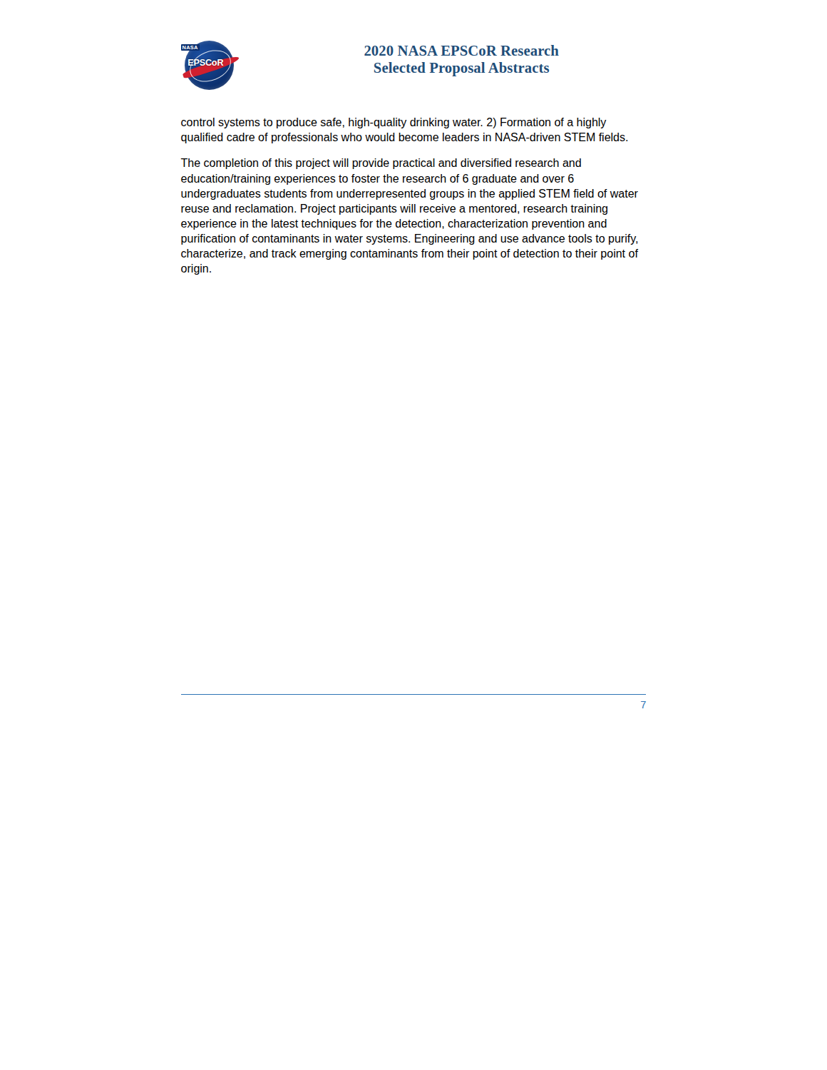NASA
EPSCoR
2020 NASA EPSCoR Research
Selected Proposal Abstracts
control systems to produce safe, high-quality drinking water. 2) Formation of a highly qualified cadre of professionals who would become leaders in NASA-driven STEM fields.
The completion of this project will provide practical and diversified research and education/training experiences to foster the research of 6 graduate and over 6 undergraduates students from underrepresented groups in the applied STEM field of water reuse and reclamation. Project participants will receive a mentored, research training experience in the latest techniques for the detection, characterization prevention and purification of contaminants in water systems. Engineering and use advance tools to purify, characterize, and track emerging contaminants from their point of detection to their point of origin.
7